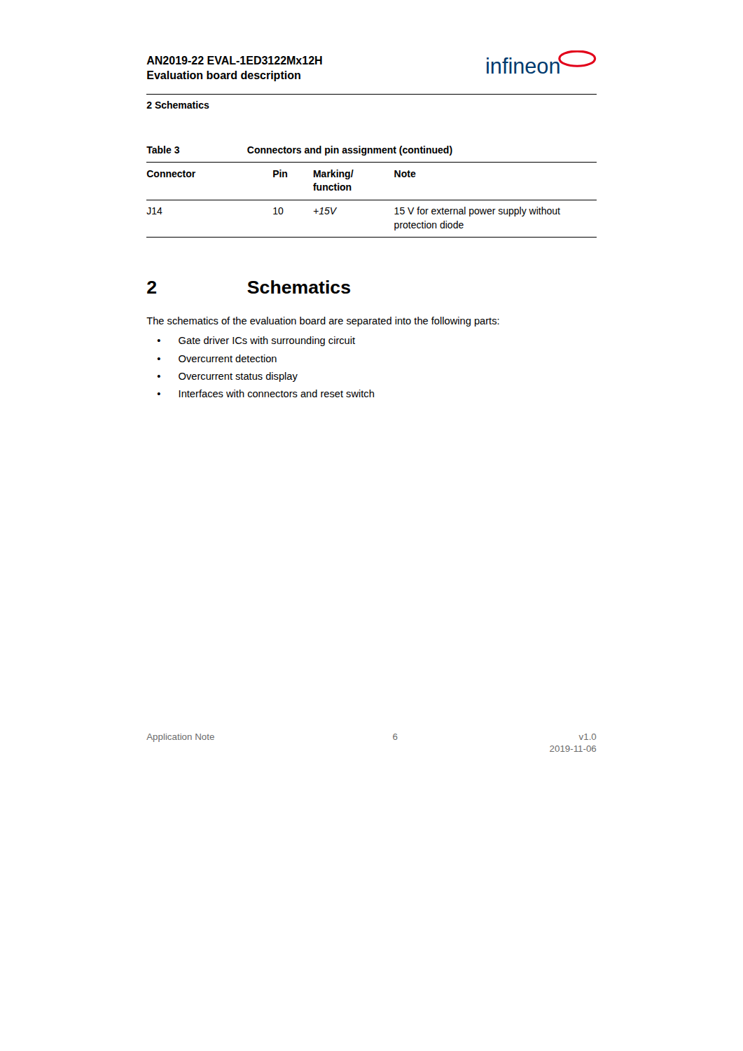AN2019-22 EVAL-1ED3122Mx12H
Evaluation board description
infineon
2 Schematics
Table 3 Connectors and pin assignment (continued)
| Connector | Pin | Marking/ function | Note |
| --- | --- | --- | --- |
| J14 | 10 | +15V | 15 V for external power supply without protection diode |
2 Schematics
The schematics of the evaluation board are separated into the following parts:
Gate driver ICs with surrounding circuit
Overcurrent detection
Overcurrent status display
Interfaces with connectors and reset switch
Application Note
6
v1.0
2019-11-06